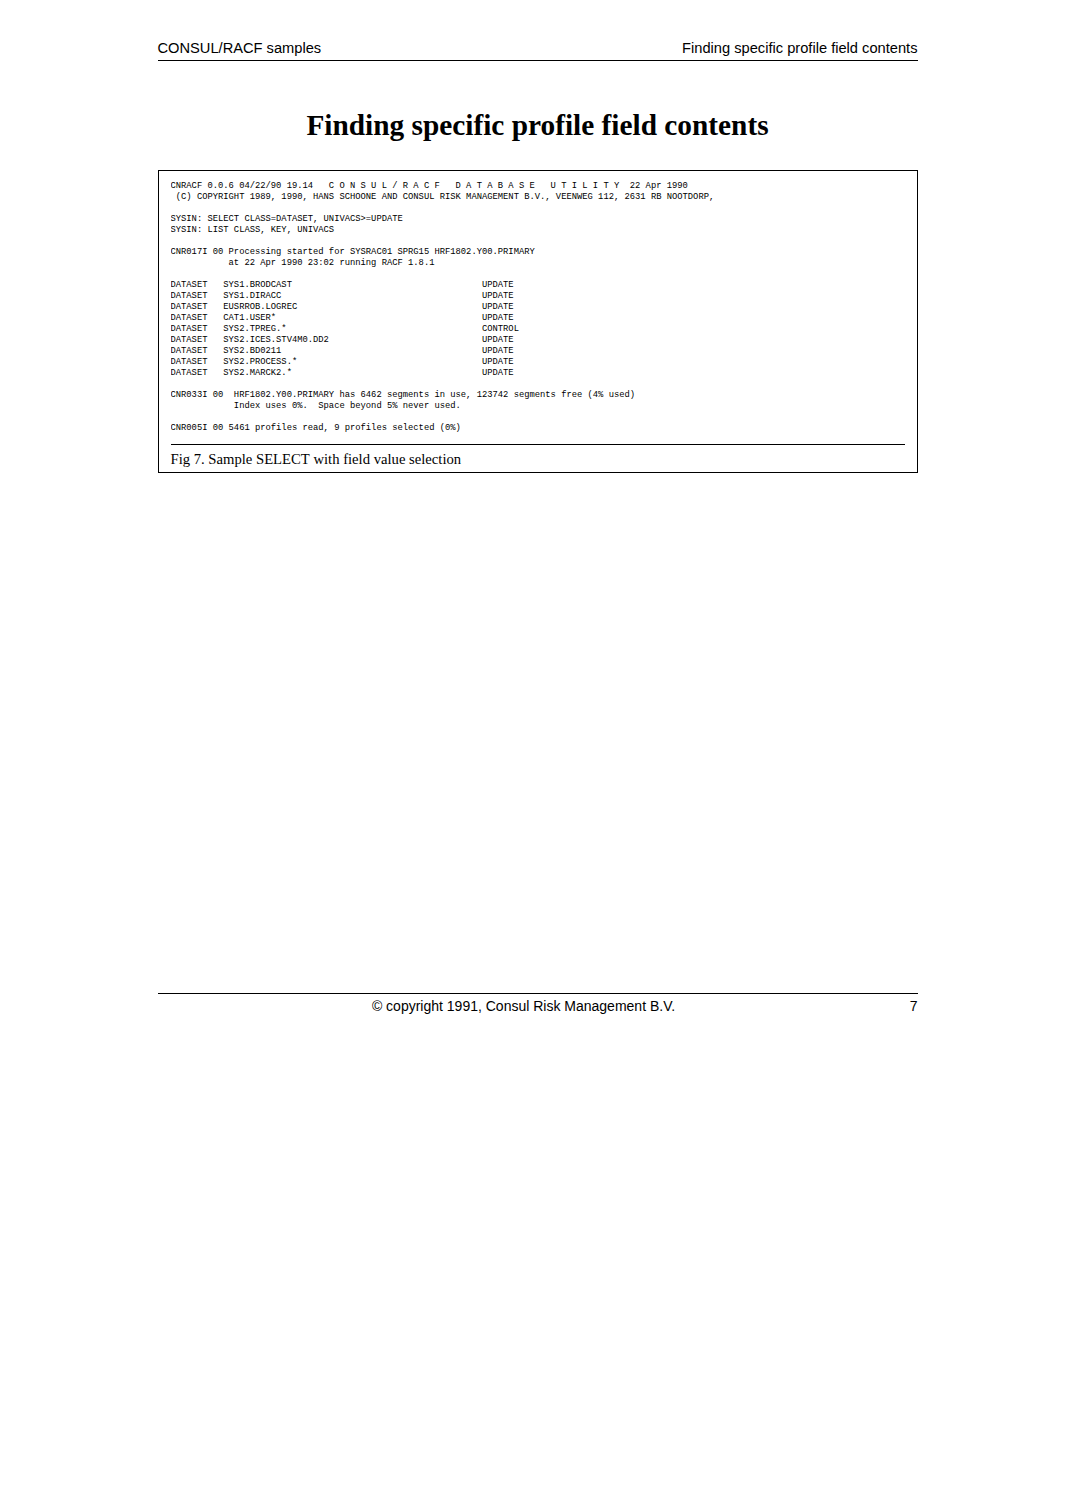CONSUL/RACF samples Finding specific profile field contents
Finding specific profile field contents
CNRACF 0.0.6 04/22/90 19.14   C O N S U L / R A C F   D A T A B A S E   U T I L I T Y  22 Apr 1990
 (C) COPYRIGHT 1989, 1990, HANS SCHOONE AND CONSUL RISK MANAGEMENT B.V., VEENWEG 112, 2631 RB NOOTDORP,

SYSIN: SELECT CLASS=DATASET, UNIVACS>=UPDATE
SYSIN: LIST CLASS, KEY, UNIVACS

CNR017I 00 Processing started for SYSRAC01 SPRG15 HRF1802.Y00.PRIMARY
           at 22 Apr 1990 23:02 running RACF 1.8.1

DATASET   SYS1.BRODCAST                                    UPDATE
DATASET   SYS1.DIRACC                                      UPDATE
DATASET   EUSRROB.LOGREC                                   UPDATE
DATASET   CAT1.USER*                                       UPDATE
DATASET   SYS2.TPREG.*                                     CONTROL
DATASET   SYS2.ICES.STV4M0.DD2                             UPDATE
DATASET   SYS2.BD0211                                      UPDATE
DATASET   SYS2.PROCESS.*                                   UPDATE
DATASET   SYS2.MARCK2.*                                    UPDATE

CNR033I 00  HRF1802.Y00.PRIMARY has 6462 segments in use, 123742 segments free (4% used)
            Index uses 0%.  Space beyond 5% never used.

CNR005I 00 5461 profiles read, 9 profiles selected (0%)
Fig 7. Sample SELECT with field value selection
© copyright 1991, Consul Risk Management B.V. 7